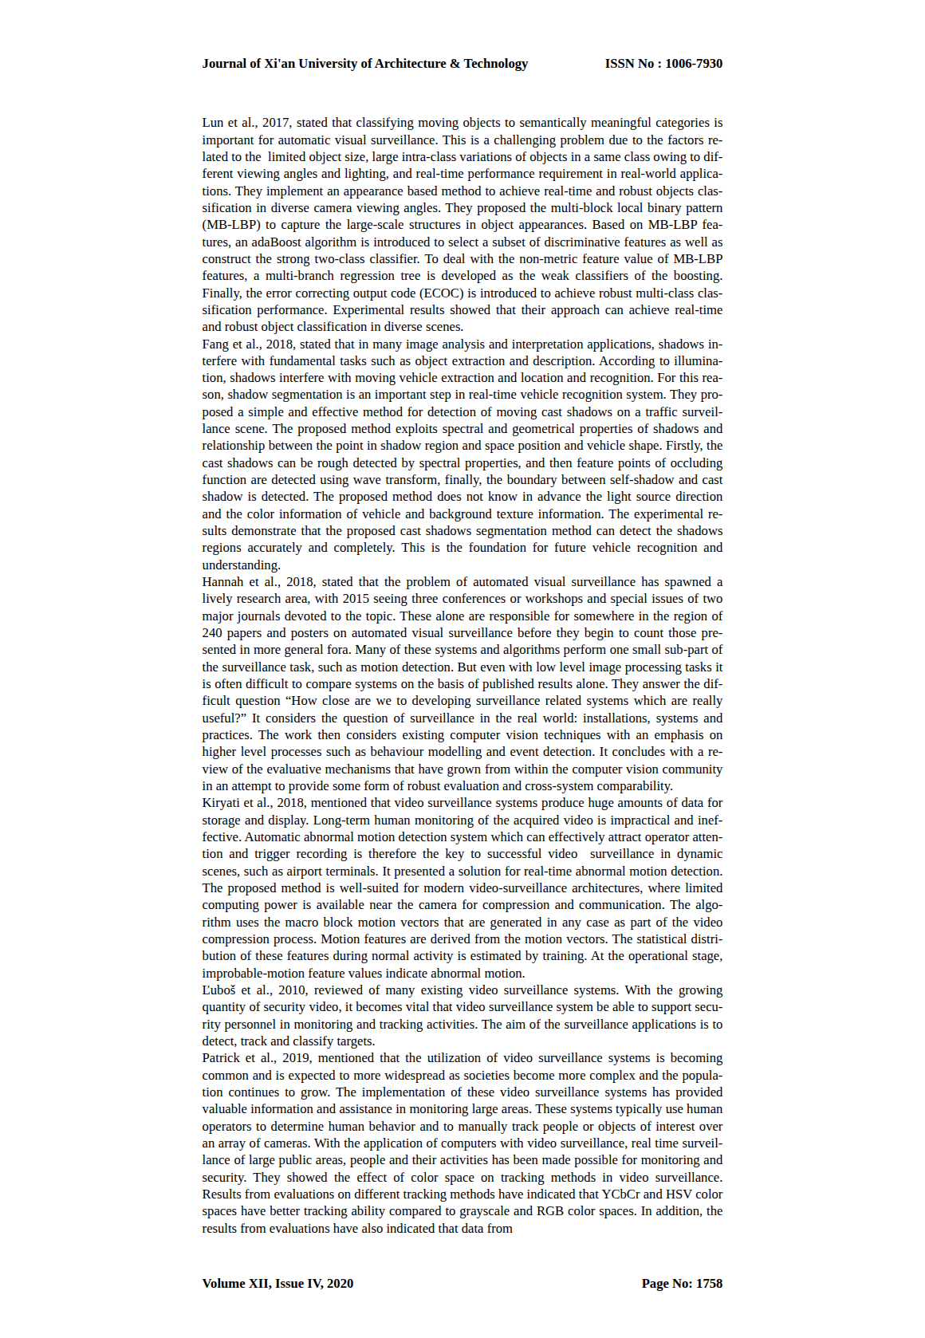Journal of Xi'an University of Architecture & Technology ISSN No : 1006-7930
Lun et al., 2017, stated that classifying moving objects to semantically meaningful categories is important for automatic visual surveillance. This is a challenging problem due to the factors related to the limited object size, large intra-class variations of objects in a same class owing to different viewing angles and lighting, and real-time performance requirement in real-world applications. They implement an appearance based method to achieve real-time and robust objects classification in diverse camera viewing angles. They proposed the multi-block local binary pattern (MB-LBP) to capture the large-scale structures in object appearances. Based on MB-LBP features, an adaBoost algorithm is introduced to select a subset of discriminative features as well as construct the strong two-class classifier. To deal with the non-metric feature value of MB-LBP features, a multi-branch regression tree is developed as the weak classifiers of the boosting. Finally, the error correcting output code (ECOC) is introduced to achieve robust multi-class classification performance. Experimental results showed that their approach can achieve real-time and robust object classification in diverse scenes.
Fang et al., 2018, stated that in many image analysis and interpretation applications, shadows interfere with fundamental tasks such as object extraction and description. According to illumination, shadows interfere with moving vehicle extraction and location and recognition. For this reason, shadow segmentation is an important step in real-time vehicle recognition system. They proposed a simple and effective method for detection of moving cast shadows on a traffic surveillance scene. The proposed method exploits spectral and geometrical properties of shadows and relationship between the point in shadow region and space position and vehicle shape. Firstly, the cast shadows can be rough detected by spectral properties, and then feature points of occluding function are detected using wave transform, finally, the boundary between self-shadow and cast shadow is detected. The proposed method does not know in advance the light source direction and the color information of vehicle and background texture information. The experimental results demonstrate that the proposed cast shadows segmentation method can detect the shadows regions accurately and completely. This is the foundation for future vehicle recognition and understanding.
Hannah et al., 2018, stated that the problem of automated visual surveillance has spawned a lively research area, with 2015 seeing three conferences or workshops and special issues of two major journals devoted to the topic. These alone are responsible for somewhere in the region of 240 papers and posters on automated visual surveillance before they begin to count those presented in more general fora. Many of these systems and algorithms perform one small sub-part of the surveillance task, such as motion detection. But even with low level image processing tasks it is often difficult to compare systems on the basis of published results alone. They answer the difficult question “How close are we to developing surveillance related systems which are really useful?” It considers the question of surveillance in the real world: installations, systems and practices. The work then considers existing computer vision techniques with an emphasis on higher level processes such as behaviour modelling and event detection. It concludes with a review of the evaluative mechanisms that have grown from within the computer vision community in an attempt to provide some form of robust evaluation and cross-system comparability.
Kiryati et al., 2018, mentioned that video surveillance systems produce huge amounts of data for storage and display. Long-term human monitoring of the acquired video is impractical and ineffective. Automatic abnormal motion detection system which can effectively attract operator attention and trigger recording is therefore the key to successful video surveillance in dynamic scenes, such as airport terminals. It presented a solution for real-time abnormal motion detection. The proposed method is well-suited for modern video-surveillance architectures, where limited computing power is available near the camera for compression and communication. The algorithm uses the macro block motion vectors that are generated in any case as part of the video compression process. Motion features are derived from the motion vectors. The statistical distribution of these features during normal activity is estimated by training. At the operational stage, improbable-motion feature values indicate abnormal motion.
Ľuboš et al., 2010, reviewed of many existing video surveillance systems. With the growing quantity of security video, it becomes vital that video surveillance system be able to support security personnel in monitoring and tracking activities. The aim of the surveillance applications is to detect, track and classify targets.
Patrick et al., 2019, mentioned that the utilization of video surveillance systems is becoming common and is expected to more widespread as societies become more complex and the population continues to grow. The implementation of these video surveillance systems has provided valuable information and assistance in monitoring large areas. These systems typically use human operators to determine human behavior and to manually track people or objects of interest over an array of cameras. With the application of computers with video surveillance, real time surveillance of large public areas, people and their activities has been made possible for monitoring and security. They showed the effect of color space on tracking methods in video surveillance. Results from evaluations on different tracking methods have indicated that YCbCr and HSV color spaces have better tracking ability compared to grayscale and RGB color spaces. In addition, the results from evaluations have also indicated that data from
Volume XII, Issue IV, 2020 Page No: 1758